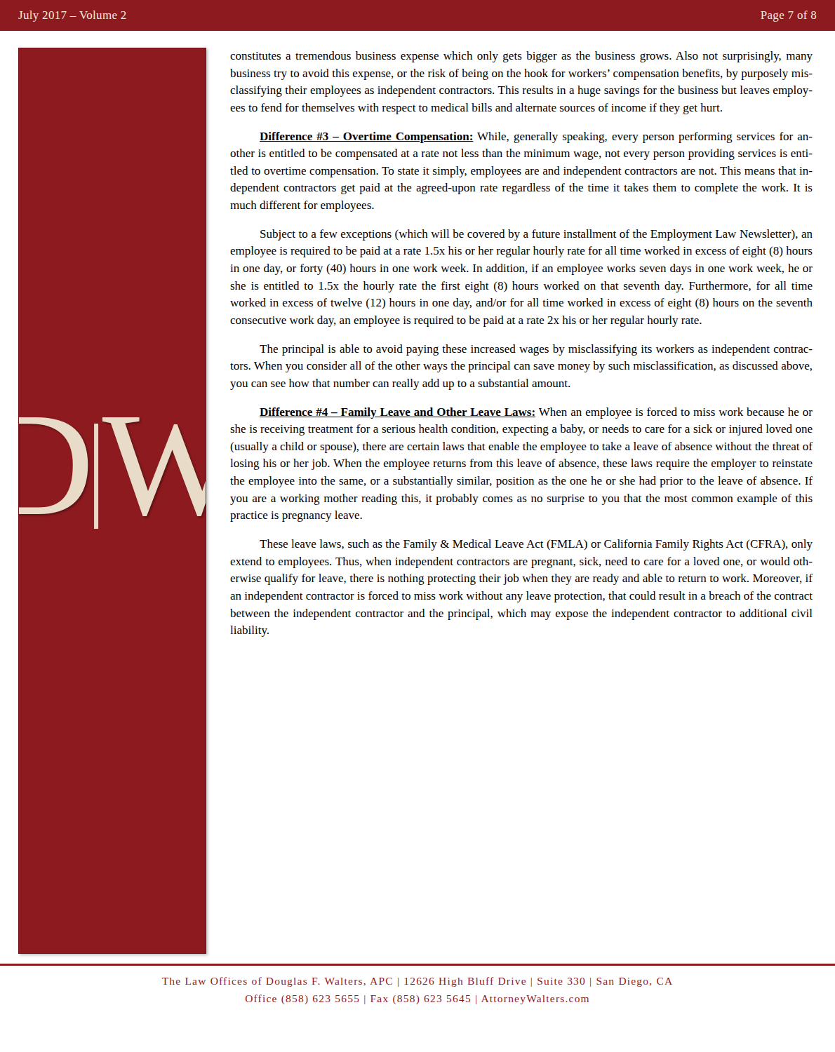July 2017 – Volume 2
Page 7 of 8
D W
constitutes a tremendous business expense which only gets bigger as the business grows. Also not surprisingly, many business try to avoid this expense, or the risk of being on the hook for workers’ compensation benefits, by purposely misclassifying their employees as independent contractors. This results in a huge savings for the business but leaves employees to fend for themselves with respect to medical bills and alternate sources of income if they get hurt.
Difference #3 – Overtime Compensation: While, generally speaking, every person performing services for another is entitled to be compensated at a rate not less than the minimum wage, not every person providing services is entitled to overtime compensation. To state it simply, employees are and independent contractors are not. This means that independent contractors get paid at the agreed-upon rate regardless of the time it takes them to complete the work. It is much different for employees.
Subject to a few exceptions (which will be covered by a future installment of the Employment Law Newsletter), an employee is required to be paid at a rate 1.5x his or her regular hourly rate for all time worked in excess of eight (8) hours in one day, or forty (40) hours in one work week. In addition, if an employee works seven days in one work week, he or she is entitled to 1.5x the hourly rate the first eight (8) hours worked on that seventh day. Furthermore, for all time worked in excess of twelve (12) hours in one day, and/or for all time worked in excess of eight (8) hours on the seventh consecutive work day, an employee is required to be paid at a rate 2x his or her regular hourly rate.
The principal is able to avoid paying these increased wages by misclassifying its workers as independent contractors. When you consider all of the other ways the principal can save money by such misclassification, as discussed above, you can see how that number can really add up to a substantial amount.
Difference #4 – Family Leave and Other Leave Laws: When an employee is forced to miss work because he or she is receiving treatment for a serious health condition, expecting a baby, or needs to care for a sick or injured loved one (usually a child or spouse), there are certain laws that enable the employee to take a leave of absence without the threat of losing his or her job. When the employee returns from this leave of absence, these laws require the employer to reinstate the employee into the same, or a substantially similar, position as the one he or she had prior to the leave of absence. If you are a working mother reading this, it probably comes as no surprise to you that the most common example of this practice is pregnancy leave.
These leave laws, such as the Family & Medical Leave Act (FMLA) or California Family Rights Act (CFRA), only extend to employees. Thus, when independent contractors are pregnant, sick, need to care for a loved one, or would otherwise qualify for leave, there is nothing protecting their job when they are ready and able to return to work. Moreover, if an independent contractor is forced to miss work without any leave protection, that could result in a breach of the contract between the independent contractor and the principal, which may expose the independent contractor to additional civil liability.
The Law Offices of Douglas F. Walters, APC | 12626 High Bluff Drive | Suite 330 | San Diego, CA
Office (858) 623 5655 | Fax (858) 623 5645 | AttorneyWalters.com